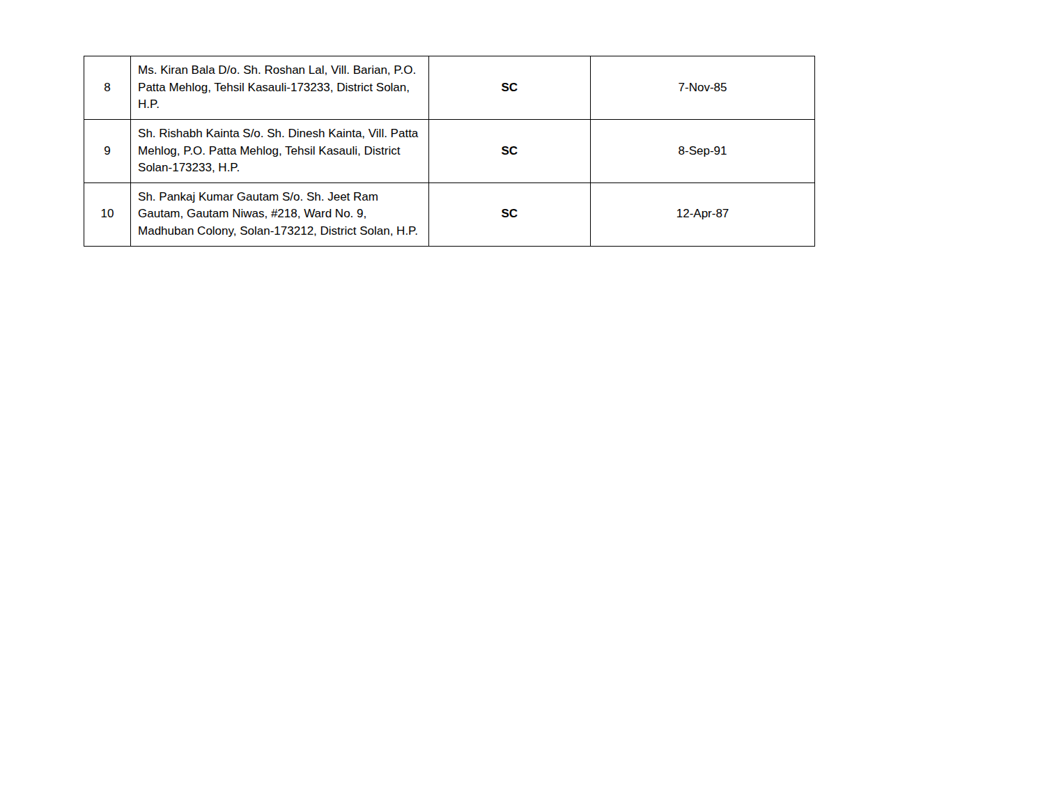| 8 | Ms. Kiran Bala D/o. Sh. Roshan Lal, Vill. Barian, P.O. Patta Mehlog, Tehsil Kasauli-173233, District Solan, H.P. | SC | 7-Nov-85 |
| 9 | Sh. Rishabh Kainta S/o. Sh. Dinesh Kainta, Vill. Patta Mehlog, P.O. Patta Mehlog, Tehsil Kasauli, District Solan-173233, H.P. | SC | 8-Sep-91 |
| 10 | Sh. Pankaj Kumar Gautam S/o. Sh. Jeet Ram Gautam, Gautam Niwas, #218, Ward No. 9, Madhuban Colony, Solan-173212, District Solan, H.P. | SC | 12-Apr-87 |